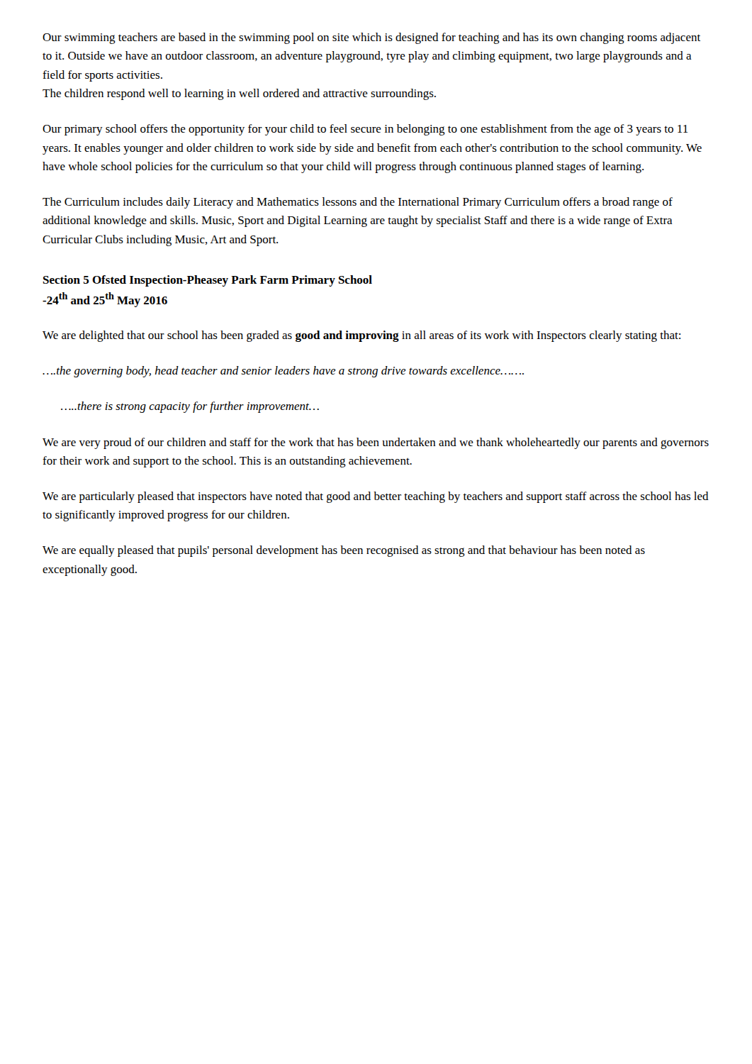Our swimming teachers are based in the swimming pool on site which is designed for teaching and has its own changing rooms adjacent to it. Outside we have an outdoor classroom, an adventure playground, tyre play and climbing equipment, two large playgrounds and a field for sports activities.
The children respond well to learning in well ordered and attractive surroundings.
Our primary school offers the opportunity for your child to feel secure in belonging to one establishment from the age of 3 years to 11 years. It enables younger and older children to work side by side and benefit from each other's contribution to the school community. We have whole school policies for the curriculum so that your child will progress through continuous planned stages of learning.
The Curriculum includes daily Literacy and Mathematics lessons and the International Primary Curriculum offers a broad range of additional knowledge and skills. Music, Sport and Digital Learning are taught by specialist Staff and there is a wide range of Extra Curricular Clubs including Music, Art and Sport.
Section 5 Ofsted Inspection-Pheasey Park Farm Primary School
-24th and 25th May 2016
We are delighted that our school has been graded as good and improving in all areas of its work with Inspectors clearly stating that:
….the governing body, head teacher and senior leaders have a strong drive towards excellence…….
…..there is strong capacity for further improvement…
We are very proud of our children and staff for the work that has been undertaken and we thank wholeheartedly our parents and governors for their work and support to the school. This is an outstanding achievement.
We are particularly pleased that inspectors have noted that good and better teaching by teachers and support staff across the school has led to significantly improved progress for our children.
We are equally pleased that pupils' personal development has been recognised as strong and that behaviour has been noted as exceptionally good.